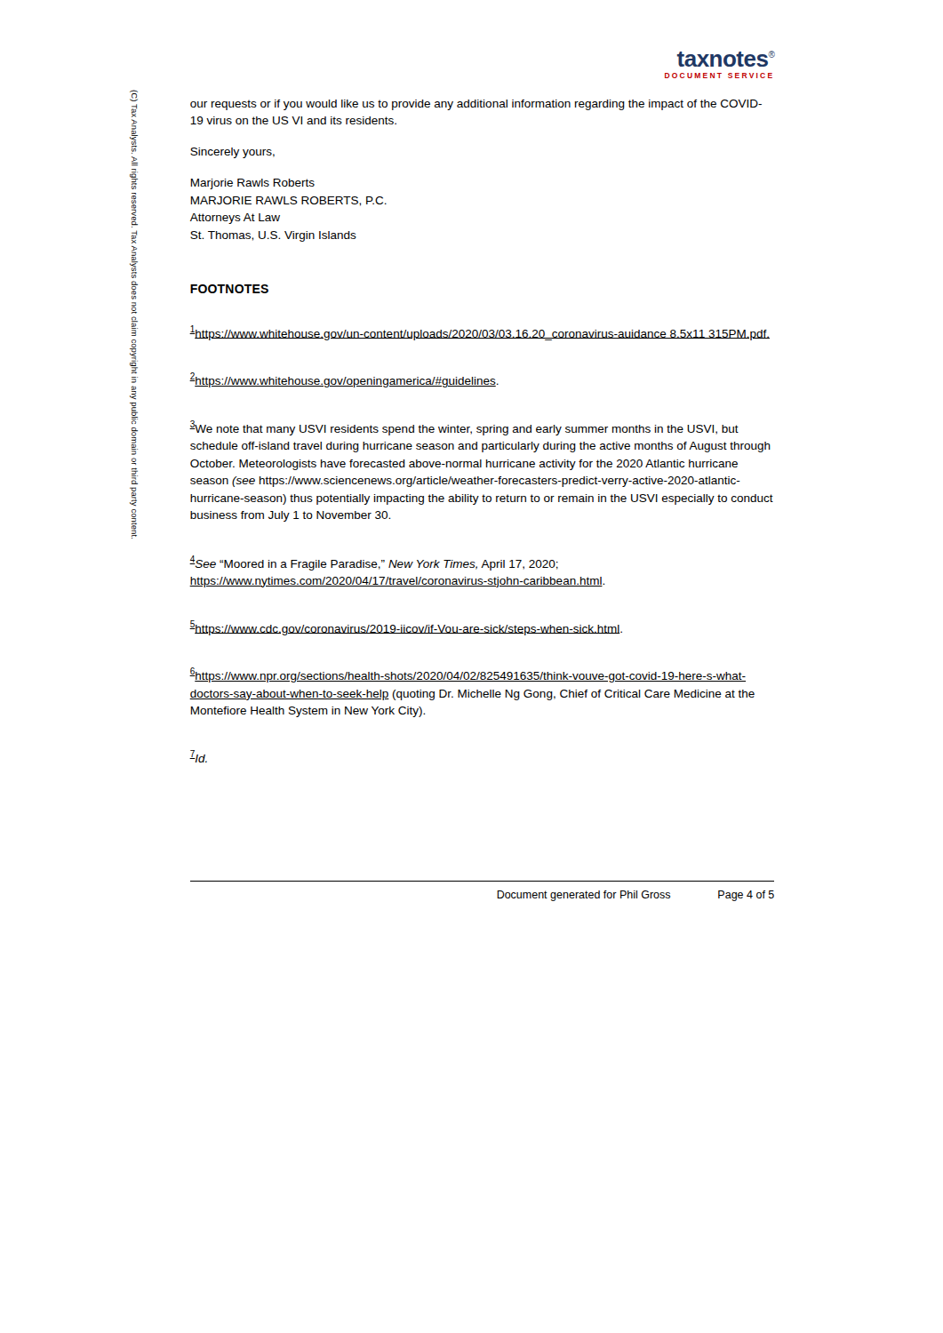(C) Tax Analysts. All rights reserved. Tax Analysts does not claim copyright in any public domain or third party content.
tax notes®
DOCUMENT SERVICE
our requests or if you would like us to provide any additional information regarding the impact of the COVID-19 virus on the US VI and its residents.
Sincerely yours,
Marjorie Rawls Roberts
MARJORIE RAWLS ROBERTS, P.C.
Attorneys At Law
St. Thomas, U.S. Virgin Islands
FOOTNOTES
1https://www.whitehouse.gov/un-content/uploads/2020/03/03.16.20_coronavirus-auidance 8.5x11 315PM.pdf.
2https://www.whitehouse.gov/openingamerica/#guidelines.
3We note that many USVI residents spend the winter, spring and early summer months in the USVI, but schedule off-island travel during hurricane season and particularly during the active months of August through October. Meteorologists have forecasted above-normal hurricane activity for the 2020 Atlantic hurricane season (see https://www.sciencenews.org/article/weather-forecasters-predict-verry-active-2020-atlantic-hurricane-season) thus potentially impacting the ability to return to or remain in the USVI especially to conduct business from July 1 to November 30.
4See “Moored in a Fragile Paradise,” New York Times, April 17, 2020; https://www.nytimes.com/2020/04/17/travel/coronavirus-stjohn-caribbean.html.
5https://www.cdc.gov/coronavirus/2019-iicov/if-Vou-are-sick/steps-when-sick.html.
6https://www.npr.org/sections/health-shots/2020/04/02/825491635/think-vouve-got-covid-19-here-s-what-doctors-say-about-when-to-seek-help (quoting Dr. Michelle Ng Gong, Chief of Critical Care Medicine at the Montefiore Health System in New York City).
7Id.
Document generated for Phil Gross
Page 4 of 5